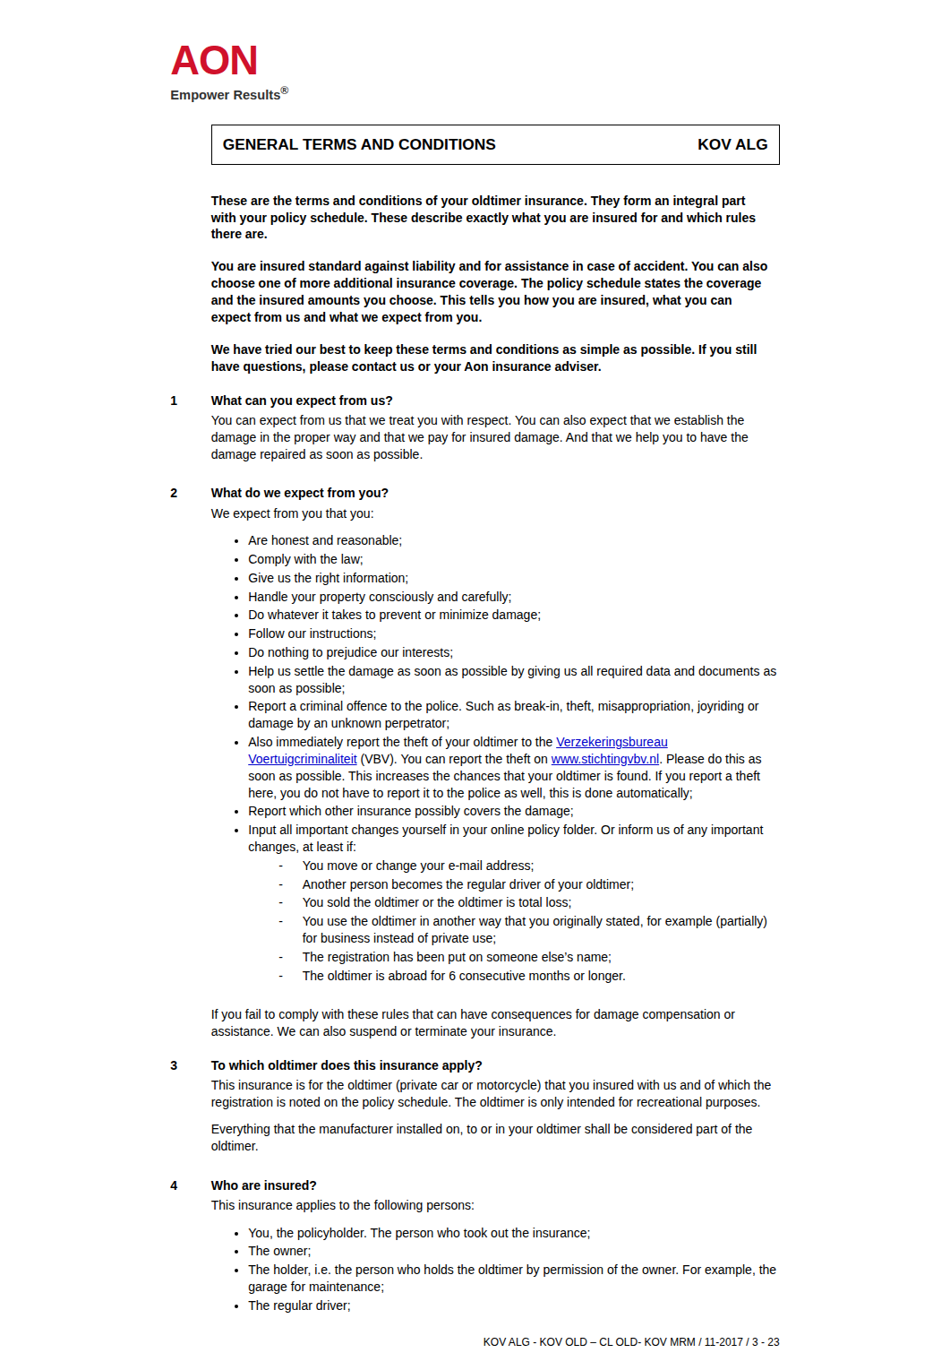AON
Empower Results®
GENERAL TERMS AND CONDITIONS KOV ALG
These are the terms and conditions of your oldtimer insurance. They form an integral part with your policy schedule. These describe exactly what you are insured for and which rules there are.
You are insured standard against liability and for assistance in case of accident. You can also choose one of more additional insurance coverage. The policy schedule states the coverage and the insured amounts you choose. This tells you how you are insured, what you can expect from us and what we expect from you.
We have tried our best to keep these terms and conditions as simple as possible. If you still have questions, please contact us or your Aon insurance adviser.
1
What can you expect from us?
You can expect from us that we treat you with respect. You can also expect that we establish the damage in the proper way and that we pay for insured damage. And that we help you to have the damage repaired as soon as possible.
2
What do we expect from you?
We expect from you that you:
Are honest and reasonable;
Comply with the law;
Give us the right information;
Handle your property consciously and carefully;
Do whatever it takes to prevent or minimize damage;
Follow our instructions;
Do nothing to prejudice our interests;
Help us settle the damage as soon as possible by giving us all required data and documents as soon as possible;
Report a criminal offence to the police. Such as break-in, theft, misappropriation, joyriding or damage by an unknown perpetrator;
Also immediately report the theft of your oldtimer to the Verzekeringsbureau Voertuigcriminaliteit (VBV). You can report the theft on www.stichtingvbv.nl. Please do this as soon as possible. This increases the chances that your oldtimer is found. If you report a theft here, you do not have to report it to the police as well, this is done automatically;
Report which other insurance possibly covers the damage;
Input all important changes yourself in your online policy folder. Or inform us of any important changes, at least if:
You move or change your e-mail address;
Another person becomes the regular driver of your oldtimer;
You sold the oldtimer or the oldtimer is total loss;
You use the oldtimer in another way that you originally stated, for example (partially) for business instead of private use;
The registration has been put on someone else’s name;
The oldtimer is abroad for 6 consecutive months or longer.
If you fail to comply with these rules that can have consequences for damage compensation or assistance. We can also suspend or terminate your insurance.
3
To which oldtimer does this insurance apply?
This insurance is for the oldtimer (private car or motorcycle) that you insured with us and of which the registration is noted on the policy schedule. The oldtimer is only intended for recreational purposes.
Everything that the manufacturer installed on, to or in your oldtimer shall be considered part of the oldtimer.
4
Who are insured?
This insurance applies to the following persons:
You, the policyholder. The person who took out the insurance;
The owner;
The holder, i.e. the person who holds the oldtimer by permission of the owner. For example, the garage for maintenance;
The regular driver;
KOV ALG - KOV OLD – CL OLD- KOV MRM / 11-2017 / 3 - 23